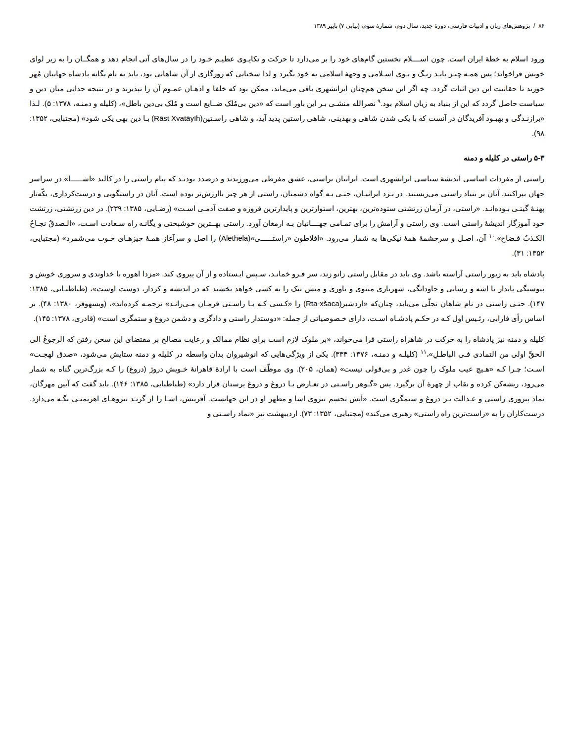۸۶ / پژوهش‌های زبان و ادبیات فارسی، دورهٔ جدید، سال دوم، شمارهٔ سوم، (پیاپی ۷) پاییز ۱۳۸۹
ورود اسلام به خطهٔ ایران است. چون اســــلام نخستین گام‌های خود را بر می‌دارد تا حرکت و تکاپـوی عظیـم خـود را در سال‌های آتی انجام دهد و همگــان را به زیر لوای خویش فراخواند؛ پس همـه چیـز بایـد رنـگ و بـوی اسـلامی و وجههٔ اسلامی به خود بگیرد و لذا سخنانی که روزگاری از آن شاهانی بود، باید به نام یگانه پادشاه جهانیان مُهر خورند تا حقانیت این دین اثبات گردد. چه اگر این سخن هم‌چنان ایرانشهری باقی می‌ماند، ممکن بود که خلفا و اذهـان عمـوم آن را نپذیرند و در نتیجه جدایی میان دین و سیاست حاصل گردد که این از بنیاد به زیان اسلام بود.۹ نصرالله منشـی بـر این باور است که «دین بی‌مُلک ضــایع است و مُلک بی‌دین باطل»، (کلیله و دمنـه، ۱۳۷۸: ۵). لـذا «برازنـدگی و بهبـود آفریدگان در آنست که با یکی شدن شاهی و بهدینی، شاهی راستین پدید آید، و شاهی راسـتین(Rāst Xvatāyīh) بـا دین بهی یکی شود» (مجتبایی، ۱۳۵۲: ۹۸).
۵-۳ راستی در کلیله و دمنه
راستی از مفردات اساسی اندیشهٔ سیاسی ایرانشهری است. ایرانیان براستی، عشق مفرطی می‌ورزیدند و درصدد بودنـد که پیام راستی را در کالبد «اشــــــا» در سراسر جهان بپراکنند. آنان بر بنیاد راستی می‌زیستند. در نـزد ایرانیـان، حتـی بـه گواه دشمنان، راستی از هر چیز باارزش‌تر بوده است. آنان در راستگویی و درست‌کرداری، یکّه‌تاز پهنـهٔ گیتـی بـوده‌انـد. «راستی، در آرمان زرتشتی ستوده‌ترین، بهترین، استوارترین و پایدارترین فروزه و صفت آدمـی اسـت» (رضـایی، ۱۳۸۵: ۲۳۹). در دین زرتشتی، زرتشت خود آموزگار اندیشهٔ راستی است. وی راستی و آرامش را برای تمـامی جهــــانیان بـه ارمغان آورد. راستی بهــترین خوشبختی و یگانـه راه سـعادت اسـت، «الـصدقُ نجـاحٌ الکـذبُ فـضاح».۱۰ آن، اصـل و سرچشمهٔ همهٔ نیکی‌ها به شمار می‌رود. «افلاطون «راستــــــی»(Alethela) را اصل و سرآغاز همـهٔ چیزهـای خـوب می‌شمرد» (مجتبایی، ۱۳۵۲: ۳۱).
پادشاه باید به زیور راستی آراسته باشد. وی باید در مقابل راستی زانو زند، سر فـرو خمانـد، سـپس ایـستاده و از آن پیروی کند. «مزدا اهوره با خداوندی و سروری خویش و پیوستگی پایدار با اشه و رسایی و جاودانگی، شهریاری مینوی و یاوری و منش نیک را به کسی خواهد بخشید که در اندیشه و کردار، دوست اوست»، (طباطبـایی، ۱۳۸۵: ۱۴۷). حتـی راستی در نام شاهان تجلّی می‌یابد، چنان‌که «اردشیر(Rta-xšaca) را «کـسی کـه بـا راسـتی فرمـان مـی‌رانـد» ترجمـه کرده‌اند»، (ویسهوفر، ۱۳۸۰: ۴۸). بر اساس رأی فارابی، رئـیس اول کـه در حکـم پادشـاه اسـت، دارای خـصوصیاتی از جمله: «دوستدار راستی و دادگری و دشمن دروغ و ستمگری است» (قادری، ۱۳۷۸: ۱۴۵).
کلیله و دمنه نیز پادشاه را به حرکت در شاهراه راستی فرا می‌خواند، «بر ملوک لازم است برای نظام ممالک و رعایت مصالح بر مقتضای این سخن رفتن که الرجوعُ الی الحقِّ اولی من التمادی فـی الباطـلِ»،۱۱ (کلیلـه و دمنـه، ۱۳۷۶: ۳۳۴). یکی از ویژگی‌هایی که انوشیروان بدان واسطه در کلیله و دمنه ستایش می‌شود، «صدق لهجـت» اسـت؛ چـرا کـه «هـیچ عیب ملوک را چون غدر و بی‌قولی نیست» (همان، ۲۰۵). وی موظّف است با ارادهٔ قاهرانهٔ خـویش دروژ (دروغ) را کـه بزرگ‌ترین گناه به شمار می‌رود، ریشه‌کن کرده و نقاب از چهرهٔ آن برگیرد. پس «گـوهر راسـتی در تعـارض بـا دروغ و دروغ پرستان قرار دارد» (طباطبایی، ۱۳۸۵: ۱۴۶). باید گفت که آیین مهرگان، نماد پیروزی راستی و عـدالت بـر دروغ و ستمگری است. «آتش تجسم نیروی اشا و مظهر او در این جهانست. آفرینش، اشـا را از گزنـد نیروهـای اهریمنـی نگـه می‌دارد. درست‌کاران را به «راست‌ترین راه راستی» رهبری می‌کند» (مجتبایی، ۱۳۵۲: ۷۳). اردیبهشت نیز «نماد راسـتی و